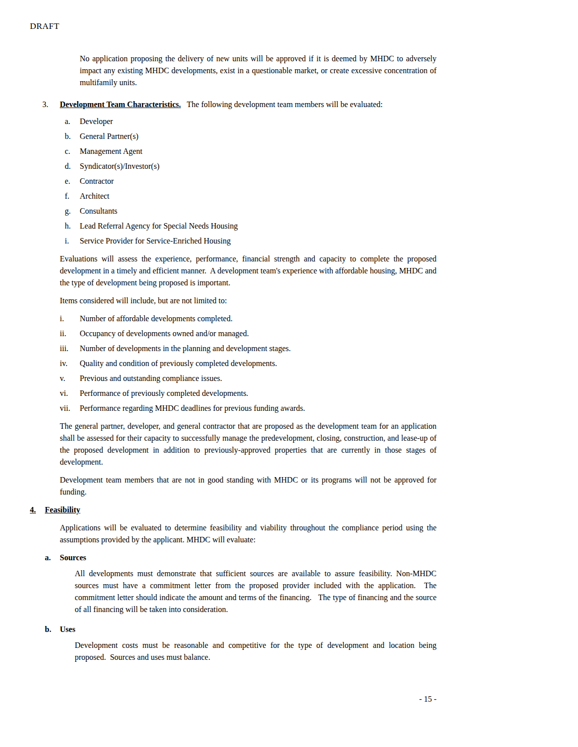DRAFT
No application proposing the delivery of new units will be approved if it is deemed by MHDC to adversely impact any existing MHDC developments, exist in a questionable market, or create excessive concentration of multifamily units.
3. Development Team Characteristics. The following development team members will be evaluated:
a. Developer
b. General Partner(s)
c. Management Agent
d. Syndicator(s)/Investor(s)
e. Contractor
f. Architect
g. Consultants
h. Lead Referral Agency for Special Needs Housing
i. Service Provider for Service-Enriched Housing
Evaluations will assess the experience, performance, financial strength and capacity to complete the proposed development in a timely and efficient manner. A development team's experience with affordable housing, MHDC and the type of development being proposed is important.
Items considered will include, but are not limited to:
i. Number of affordable developments completed.
ii. Occupancy of developments owned and/or managed.
iii. Number of developments in the planning and development stages.
iv. Quality and condition of previously completed developments.
v. Previous and outstanding compliance issues.
vi. Performance of previously completed developments.
vii. Performance regarding MHDC deadlines for previous funding awards.
The general partner, developer, and general contractor that are proposed as the development team for an application shall be assessed for their capacity to successfully manage the predevelopment, closing, construction, and lease-up of the proposed development in addition to previously-approved properties that are currently in those stages of development.
Development team members that are not in good standing with MHDC or its programs will not be approved for funding.
4. Feasibility
Applications will be evaluated to determine feasibility and viability throughout the compliance period using the assumptions provided by the applicant. MHDC will evaluate:
a. Sources
All developments must demonstrate that sufficient sources are available to assure feasibility. Non-MHDC sources must have a commitment letter from the proposed provider included with the application. The commitment letter should indicate the amount and terms of the financing. The type of financing and the source of all financing will be taken into consideration.
b. Uses
Development costs must be reasonable and competitive for the type of development and location being proposed. Sources and uses must balance.
- 15 -